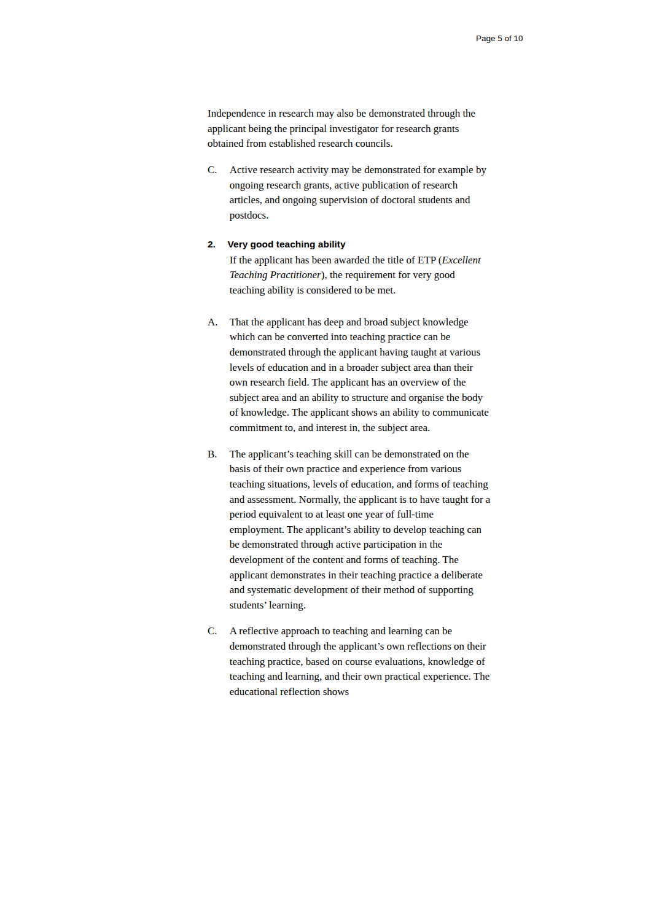Page 5 of 10
Independence in research may also be demonstrated through the applicant being the principal investigator for research grants obtained from established research councils.
C. Active research activity may be demonstrated for example by ongoing research grants, active publication of research articles, and ongoing supervision of doctoral students and postdocs.
2. Very good teaching ability
If the applicant has been awarded the title of ETP (Excellent Teaching Practitioner), the requirement for very good teaching ability is considered to be met.
A. That the applicant has deep and broad subject knowledge which can be converted into teaching practice can be demonstrated through the applicant having taught at various levels of education and in a broader subject area than their own research field. The applicant has an overview of the subject area and an ability to structure and organise the body of knowledge. The applicant shows an ability to communicate commitment to, and interest in, the subject area.
B. The applicant’s teaching skill can be demonstrated on the basis of their own practice and experience from various teaching situations, levels of education, and forms of teaching and assessment. Normally, the applicant is to have taught for a period equivalent to at least one year of full-time employment. The applicant’s ability to develop teaching can be demonstrated through active participation in the development of the content and forms of teaching. The applicant demonstrates in their teaching practice a deliberate and systematic development of their method of supporting students’ learning.
C. A reflective approach to teaching and learning can be demonstrated through the applicant’s own reflections on their teaching practice, based on course evaluations, knowledge of teaching and learning, and their own practical experience. The educational reflection shows